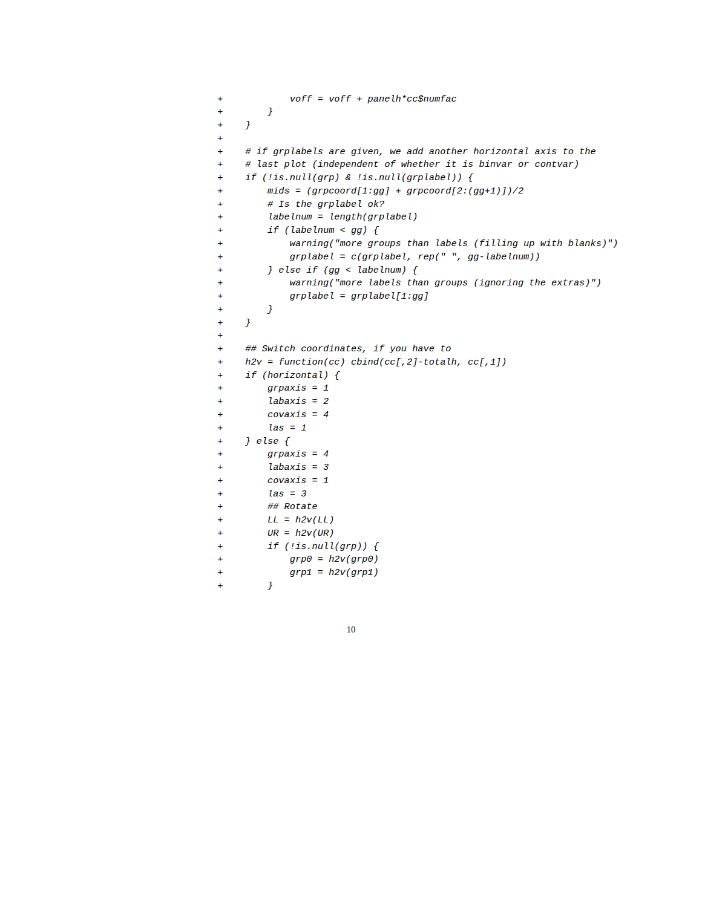+            voff = voff + panelh*cc$numfac
+        }
+    }
+
+    # if grplabels are given, we add another horizontal axis to the
+    # last plot (independent of whether it is binvar or contvar)
+    if (!is.null(grp) & !is.null(grplabel)) {
+        mids = (grpcoord[1:gg] + grpcoord[2:(gg+1)])/2
+        # Is the grplabel ok?
+        labelnum = length(grplabel)
+        if (labelnum < gg) {
+            warning("more groups than labels (filling up with blanks)")
+            grplabel = c(grplabel, rep(" ", gg-labelnum))
+        } else if (gg < labelnum) {
+            warning("more labels than groups (ignoring the extras)")
+            grplabel = grplabel[1:gg]
+        }
+    }
+
+    ## Switch coordinates, if you have to
+    h2v = function(cc) cbind(cc[,2]-totalh, cc[,1])
+    if (horizontal) {
+        grpaxis = 1
+        labaxis = 2
+        covaxis = 4
+        las = 1
+    } else {
+        grpaxis = 4
+        labaxis = 3
+        covaxis = 1
+        las = 3
+        ## Rotate
+        LL = h2v(LL)
+        UR = h2v(UR)
+        if (!is.null(grp)) {
+            grp0 = h2v(grp0)
+            grp1 = h2v(grp1)
+        }
10